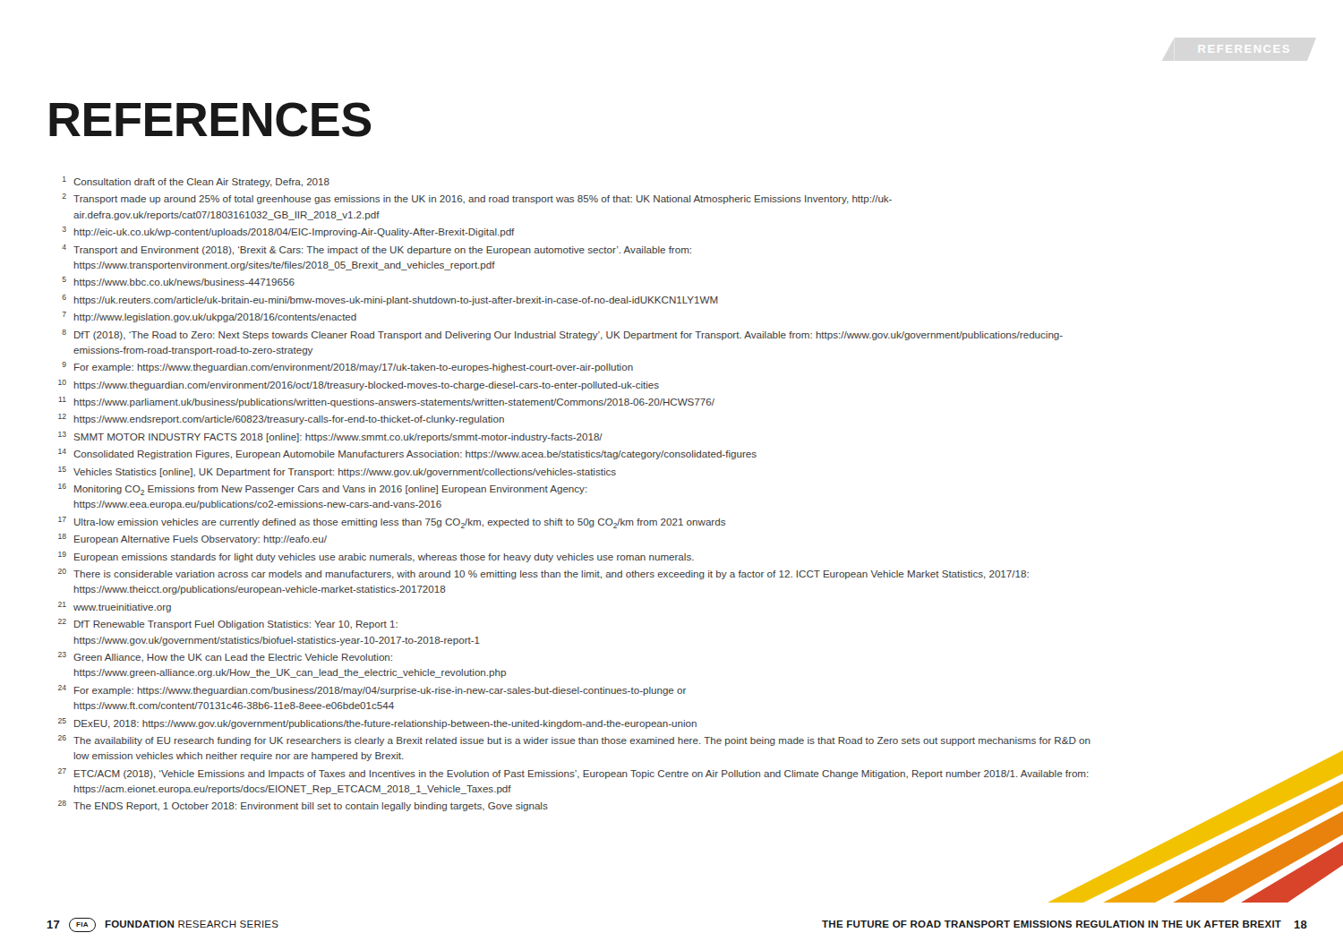References
References
Consultation draft of the Clean Air Strategy, Defra, 2018
Transport made up around 25% of total greenhouse gas emissions in the UK in 2016, and road transport was 85% of that: UK National Atmospheric Emissions Inventory, http://uk-air.defra.gov.uk/reports/cat07/1803161032_GB_IIR_2018_v1.2.pdf
http://eic-uk.co.uk/wp-content/uploads/2018/04/EIC-Improving-Air-Quality-After-Brexit-Digital.pdf
Transport and Environment (2018), ‘Brexit & Cars: The impact of the UK departure on the European automotive sector’. Available from: https://www.transportenvironment.org/sites/te/files/2018_05_Brexit_and_vehicles_report.pdf
https://www.bbc.co.uk/news/business-44719656
https://uk.reuters.com/article/uk-britain-eu-mini/bmw-moves-uk-mini-plant-shutdown-to-just-after-brexit-in-case-of-no-deal-idUKKCN1LY1WM
http://www.legislation.gov.uk/ukpga/2018/16/contents/enacted
DfT (2018), ‘The Road to Zero: Next Steps towards Cleaner Road Transport and Delivering Our Industrial Strategy’, UK Department for Transport. Available from: https://www.gov.uk/government/publications/reducing-emissions-from-road-transport-road-to-zero-strategy
For example: https://www.theguardian.com/environment/2018/may/17/uk-taken-to-europes-highest-court-over-air-pollution
https://www.theguardian.com/environment/2016/oct/18/treasury-blocked-moves-to-charge-diesel-cars-to-enter-polluted-uk-cities
https://www.parliament.uk/business/publications/written-questions-answers-statements/written-statement/Commons/2018-06-20/HCWS776/
https://www.endsreport.com/article/60823/treasury-calls-for-end-to-thicket-of-clunky-regulation
SMMT MOTOR INDUSTRY FACTS 2018 [online]: https://www.smmt.co.uk/reports/smmt-motor-industry-facts-2018/
Consolidated Registration Figures, European Automobile Manufacturers Association: https://www.acea.be/statistics/tag/category/consolidated-figures
Vehicles Statistics [online], UK Department for Transport: https://www.gov.uk/government/collections/vehicles-statistics
Monitoring CO2 Emissions from New Passenger Cars and Vans in 2016 [online] European Environment Agency: https://www.eea.europa.eu/publications/co2-emissions-new-cars-and-vans-2016
Ultra-low emission vehicles are currently defined as those emitting less than 75g CO2/km, expected to shift to 50g CO2/km from 2021 onwards
European Alternative Fuels Observatory: http://eafo.eu/
European emissions standards for light duty vehicles use arabic numerals, whereas those for heavy duty vehicles use roman numerals.
There is considerable variation across car models and manufacturers, with around 10 % emitting less than the limit, and others exceeding it by a factor of 12. ICCT European Vehicle Market Statistics, 2017/18: https://www.theicct.org/publications/european-vehicle-market-statistics-20172018
www.trueinitiative.org
DfT Renewable Transport Fuel Obligation Statistics: Year 10, Report 1: https://www.gov.uk/government/statistics/biofuel-statistics-year-10-2017-to-2018-report-1
Green Alliance, How the UK can Lead the Electric Vehicle Revolution: https://www.green-alliance.org.uk/How_the_UK_can_lead_the_electric_vehicle_revolution.php
For example: https://www.theguardian.com/business/2018/may/04/surprise-uk-rise-in-new-car-sales-but-diesel-continues-to-plunge or https://www.ft.com/content/70131c46-38b6-11e8-8eee-e06bde01c544
DExEU, 2018: https://www.gov.uk/government/publications/the-future-relationship-between-the-united-kingdom-and-the-european-union
The availability of EU research funding for UK researchers is clearly a Brexit related issue but is a wider issue than those examined here. The point being made is that Road to Zero sets out support mechanisms for R&D on low emission vehicles which neither require nor are hampered by Brexit.
ETC/ACM (2018), ‘Vehicle Emissions and Impacts of Taxes and Incentives in the Evolution of Past Emissions’, European Topic Centre on Air Pollution and Climate Change Mitigation, Report number 2018/1. Available from: https://acm.eionet.europa.eu/reports/docs/EIONET_Rep_ETCACM_2018_1_Vehicle_Taxes.pdf
The ENDS Report, 1 October 2018: Environment bill set to contain legally binding targets, Gove signals
17 FOUNDATION RESEARCH SERIES
The Future of Road Transport Emissions Regulation in the UK After Brexit 18